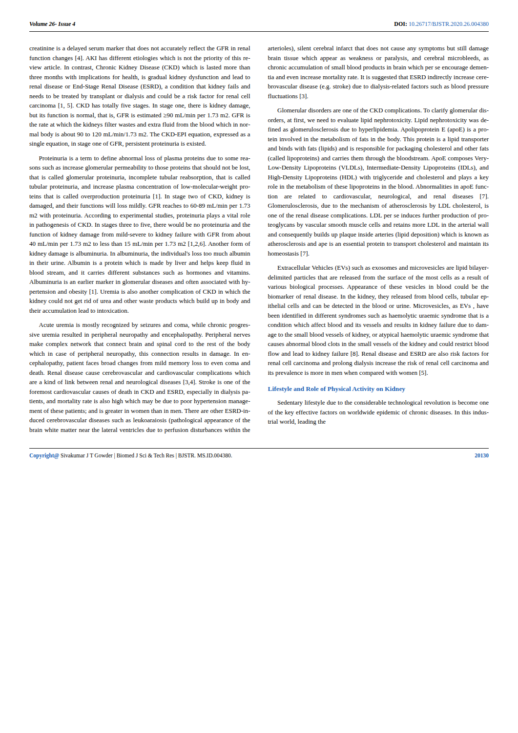Volume 26- Issue 4
DOI: 10.26717/BJSTR.2020.26.004380
creatinine is a delayed serum marker that does not accurately reflect the GFR in renal function changes [4]. AKI has different etiologies which is not the priority of this review article. In contrast, Chronic Kidney Disease (CKD) which is lasted more than three months with implications for health, is gradual kidney dysfunction and lead to renal disease or End-Stage Renal Disease (ESRD), a condition that kidney fails and needs to be treated by transplant or dialysis and could be a risk factor for renal cell carcinoma [1, 5]. CKD has totally five stages. In stage one, there is kidney damage, but its function is normal, that is, GFR is estimated ≥90 mL/min per 1.73 m2. GFR is the rate at which the kidneys filter wastes and extra fluid from the blood which in normal body is about 90 to 120 mL/min/1.73 m2. The CKD-EPI equation, expressed as a single equation, in stage one of GFR, persistent proteinuria is existed.
Proteinuria is a term to define abnormal loss of plasma proteins due to some reasons such as increase glomerular permeability to those proteins that should not be lost, that is called glomerular proteinuria, incomplete tubular reabsorption, that is called tubular proteinuria, and increase plasma concentration of low-molecular-weight proteins that is called overproduction proteinuria [1]. In stage two of CKD, kidney is damaged, and their functions will loss mildly. GFR reaches to 60-89 mL/min per 1.73 m2 with proteinuria. According to experimental studies, proteinuria plays a vital role in pathogenesis of CKD. In stages three to five, there would be no proteinuria and the function of kidney damage from mild-severe to kidney failure with GFR from about 40 mL/min per 1.73 m2 to less than 15 mL/min per 1.73 m2 [1,2,6]. Another form of kidney damage is albuminuria. In albuminuria, the individual's loss too much albumin in their urine. Albumin is a protein which is made by liver and helps keep fluid in blood stream, and it carries different substances such as hormones and vitamins. Albuminuria is an earlier marker in glomerular diseases and often associated with hypertension and obesity [1]. Uremia is also another complication of CKD in which the kidney could not get rid of urea and other waste products which build up in body and their accumulation lead to intoxication.
Acute uremia is mostly recognized by seizures and coma, while chronic progressive uremia resulted in peripheral neuropathy and encephalopathy. Peripheral nerves make complex network that connect brain and spinal cord to the rest of the body which in case of peripheral neuropathy, this connection results in damage. In encephalopathy, patient faces broad changes from mild memory loss to even coma and death. Renal disease cause cerebrovascular and cardiovascular complications which are a kind of link between renal and neurological diseases [3,4]. Stroke is one of the foremost cardiovascular causes of death in CKD and ESRD, especially in dialysis patients, and mortality rate is also high which may be due to poor hypertension management of these patients; and is greater in women than in men. There are other ESRD-induced cerebrovascular diseases such as leukoaraiosis (pathological appearance of the brain white matter near the lateral ventricles due to perfusion disturbances within the arterioles), silent cerebral infarct that does not cause any symptoms but still damage brain tissue which appear as weakness or paralysis, and cerebral microbleeds, as chronic accumulation of small blood products in brain which per se encourage dementia and even increase mortality rate. It is suggested that ESRD indirectly increase cerebrovascular disease (e.g. stroke) due to dialysis-related factors such as blood pressure fluctuations [3].
Glomerular disorders are one of the CKD complications. To clarify glomerular disorders, at first, we need to evaluate lipid nephrotoxicity. Lipid nephrotoxicity was defined as glomerulosclerosis due to hyperlipidemia. Apolipoprotein E (apoE) is a protein involved in the metabolism of fats in the body. This protein is a lipid transporter and binds with fats (lipids) and is responsible for packaging cholesterol and other fats (called lipoproteins) and carries them through the bloodstream. ApoE composes Very-Low-Density Lipoproteins (VLDLs), Intermediate-Density Lipoproteins (IDLs), and High-Density Lipoproteins (HDL) with triglyceride and cholesterol and plays a key role in the metabolism of these lipoproteins in the blood. Abnormalities in apoE function are related to cardiovascular, neurological, and renal diseases [7]. Glomerulosclerosis, due to the mechanism of atherosclerosis by LDL cholesterol, is one of the renal disease complications. LDL per se induces further production of proteoglycans by vascular smooth muscle cells and retains more LDL in the arterial wall and consequently builds up plaque inside arteries (lipid deposition) which is known as atherosclerosis and ape is an essential protein to transport cholesterol and maintain its homeostasis [7].
Extracellular Vehicles (EVs) such as exosomes and microvesicles are lipid bilayer-delimited particles that are released from the surface of the most cells as a result of various biological processes. Appearance of these vesicles in blood could be the biomarker of renal disease. In the kidney, they released from blood cells, tubular epithelial cells and can be detected in the blood or urine. Microvesicles, as EVs , have been identified in different syndromes such as haemolytic uraemic syndrome that is a condition which affect blood and its vessels and results in kidney failure due to damage to the small blood vessels of kidney, or atypical haemolytic uraemic syndrome that causes abnormal blood clots in the small vessels of the kidney and could restrict blood flow and lead to kidney failure [8]. Renal disease and ESRD are also risk factors for renal cell carcinoma and prolong dialysis increase the risk of renal cell carcinoma and its prevalence is more in men when compared with women [5].
Lifestyle and Role of Physical Activity on Kidney
Sedentary lifestyle due to the considerable technological revolution is become one of the key effective factors on worldwide epidemic of chronic diseases. In this industrial world, leading the
Copyright@ Sivakumar J T Gowder | Biomed J Sci & Tech Res | BJSTR. MS.ID.004380.
20130